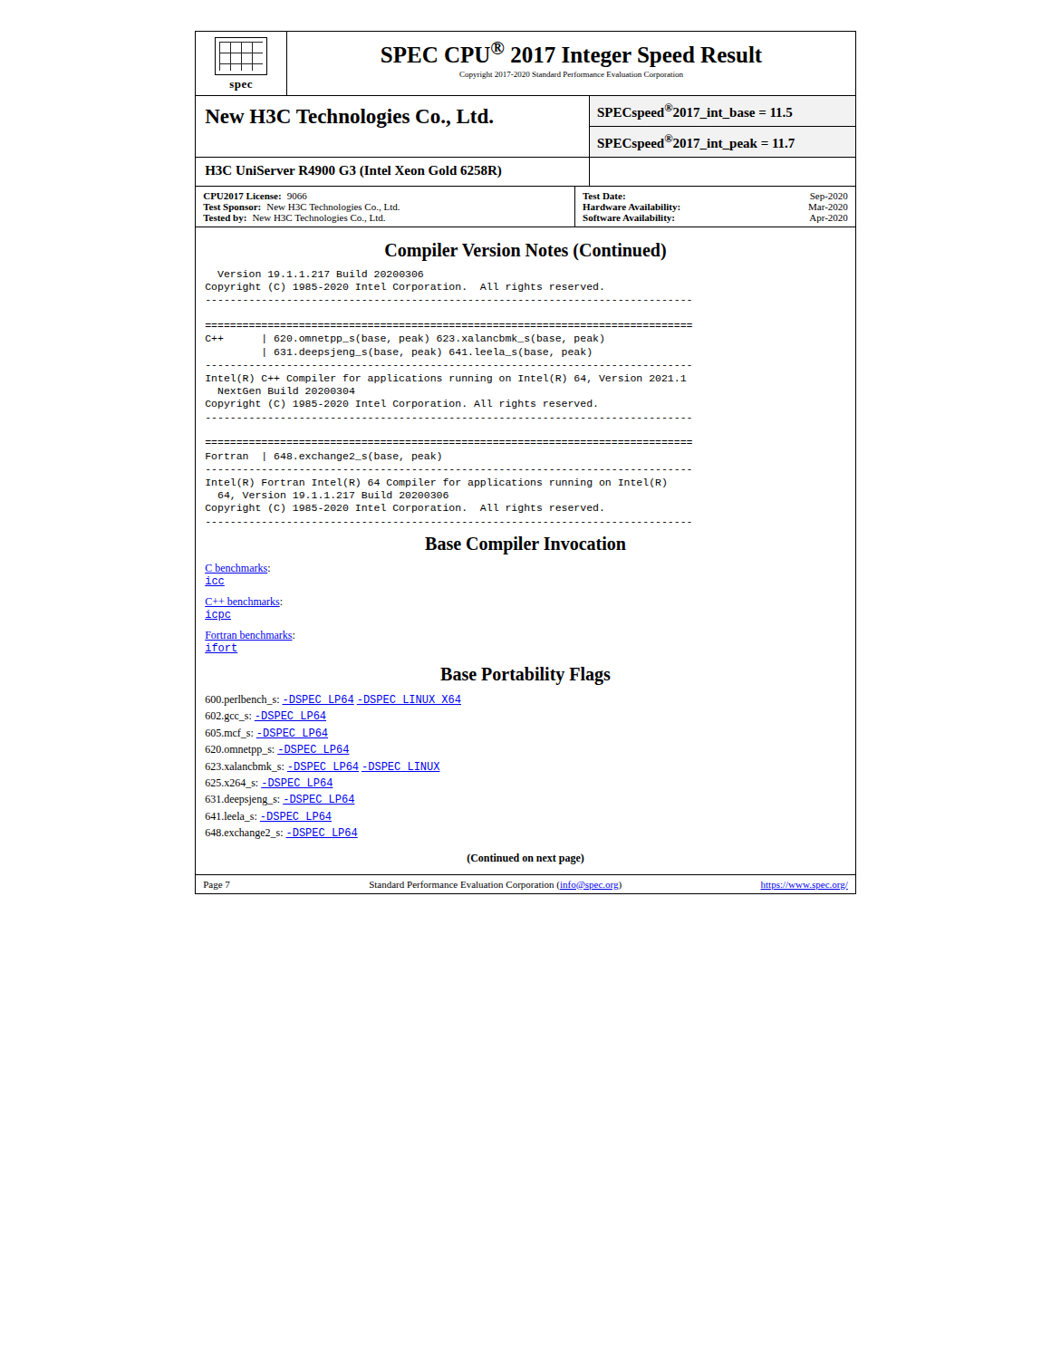spec
SPEC CPU® 2017 Integer Speed Result
Copyright 2017-2020 Standard Performance Evaluation Corporation
New H3C Technologies Co., Ltd.
SPECspeed®2017_int_base = 11.5
SPECspeed®2017_int_peak = 11.7
H3C UniServer R4900 G3 (Intel Xeon Gold 6258R)
CPU2017 License: 9066
Test Sponsor: New H3C Technologies Co., Ltd.
Tested by: New H3C Technologies Co., Ltd.
Test Date: Sep-2020
Hardware Availability: Mar-2020
Software Availability: Apr-2020
Compiler Version Notes (Continued)
  Version 19.1.1.217 Build 20200306
Copyright (C) 1985-2020 Intel Corporation.  All rights reserved.
------------------------------------------------------------------------------

==============================================================================
C++      | 620.omnetpp_s(base, peak) 623.xalancbmk_s(base, peak)
         | 631.deepsjeng_s(base, peak) 641.leela_s(base, peak)
------------------------------------------------------------------------------
Intel(R) C++ Compiler for applications running on Intel(R) 64, Version 2021.1
  NextGen Build 20200304
Copyright (C) 1985-2020 Intel Corporation. All rights reserved.
------------------------------------------------------------------------------

==============================================================================
Fortran  | 648.exchange2_s(base, peak)
------------------------------------------------------------------------------
Intel(R) Fortran Intel(R) 64 Compiler for applications running on Intel(R)
  64, Version 19.1.1.217 Build 20200306
Copyright (C) 1985-2020 Intel Corporation.  All rights reserved.
------------------------------------------------------------------------------
Base Compiler Invocation
C benchmarks:
icc
C++ benchmarks:
icpc
Fortran benchmarks:
ifort
Base Portability Flags
600.perlbench_s: -DSPEC_LP64 -DSPEC_LINUX_X64
602.gcc_s: -DSPEC_LP64
605.mcf_s: -DSPEC_LP64
620.omnetpp_s: -DSPEC_LP64
623.xalancbmk_s: -DSPEC_LP64 -DSPEC_LINUX
625.x264_s: -DSPEC_LP64
631.deepsjeng_s: -DSPEC_LP64
641.leela_s: -DSPEC_LP64
648.exchange2_s: -DSPEC_LP64
(Continued on next page)
Page 7
Standard Performance Evaluation Corporation (info@spec.org)
https://www.spec.org/